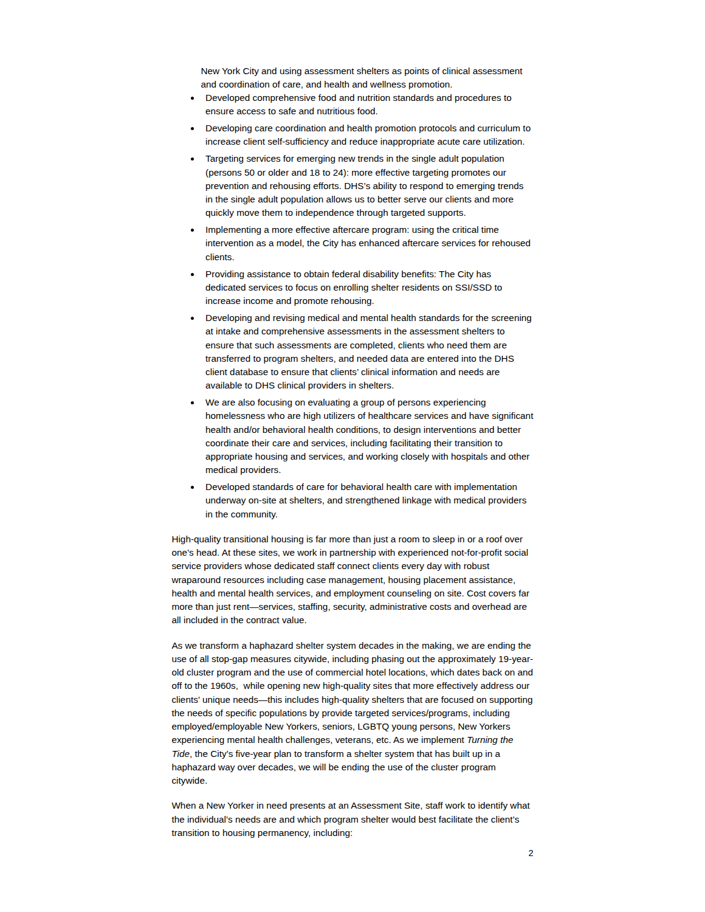New York City and using assessment shelters as points of clinical assessment and coordination of care, and health and wellness promotion.
Developed comprehensive food and nutrition standards and procedures to ensure access to safe and nutritious food.
Developing care coordination and health promotion protocols and curriculum to increase client self-sufficiency and reduce inappropriate acute care utilization.
Targeting services for emerging new trends in the single adult population (persons 50 or older and 18 to 24): more effective targeting promotes our prevention and rehousing efforts. DHS’s ability to respond to emerging trends in the single adult population allows us to better serve our clients and more quickly move them to independence through targeted supports.
Implementing a more effective aftercare program: using the critical time intervention as a model, the City has enhanced aftercare services for rehoused clients.
Providing assistance to obtain federal disability benefits: The City has dedicated services to focus on enrolling shelter residents on SSI/SSD to increase income and promote rehousing.
Developing and revising medical and mental health standards for the screening at intake and comprehensive assessments in the assessment shelters to ensure that such assessments are completed, clients who need them are transferred to program shelters, and needed data are entered into the DHS client database to ensure that clients’ clinical information and needs are available to DHS clinical providers in shelters.
We are also focusing on evaluating a group of persons experiencing homelessness who are high utilizers of healthcare services and have significant health and/or behavioral health conditions, to design interventions and better coordinate their care and services, including facilitating their transition to appropriate housing and services, and working closely with hospitals and other medical providers.
Developed standards of care for behavioral health care with implementation underway on-site at shelters, and strengthened linkage with medical providers in the community.
High-quality transitional housing is far more than just a room to sleep in or a roof over one’s head. At these sites, we work in partnership with experienced not-for-profit social service providers whose dedicated staff connect clients every day with robust wraparound resources including case management, housing placement assistance, health and mental health services, and employment counseling on site. Cost covers far more than just rent—services, staffing, security, administrative costs and overhead are all included in the contract value.
As we transform a haphazard shelter system decades in the making, we are ending the use of all stop-gap measures citywide, including phasing out the approximately 19-year-old cluster program and the use of commercial hotel locations, which dates back on and off to the 1960s, while opening new high-quality sites that more effectively address our clients’ unique needs—this includes high-quality shelters that are focused on supporting the needs of specific populations by provide targeted services/programs, including employed/employable New Yorkers, seniors, LGBTQ young persons, New Yorkers experiencing mental health challenges, veterans, etc. As we implement Turning the Tide, the City’s five-year plan to transform a shelter system that has built up in a haphazard way over decades, we will be ending the use of the cluster program citywide.
When a New Yorker in need presents at an Assessment Site, staff work to identify what the individual’s needs are and which program shelter would best facilitate the client’s transition to housing permanency, including:
2